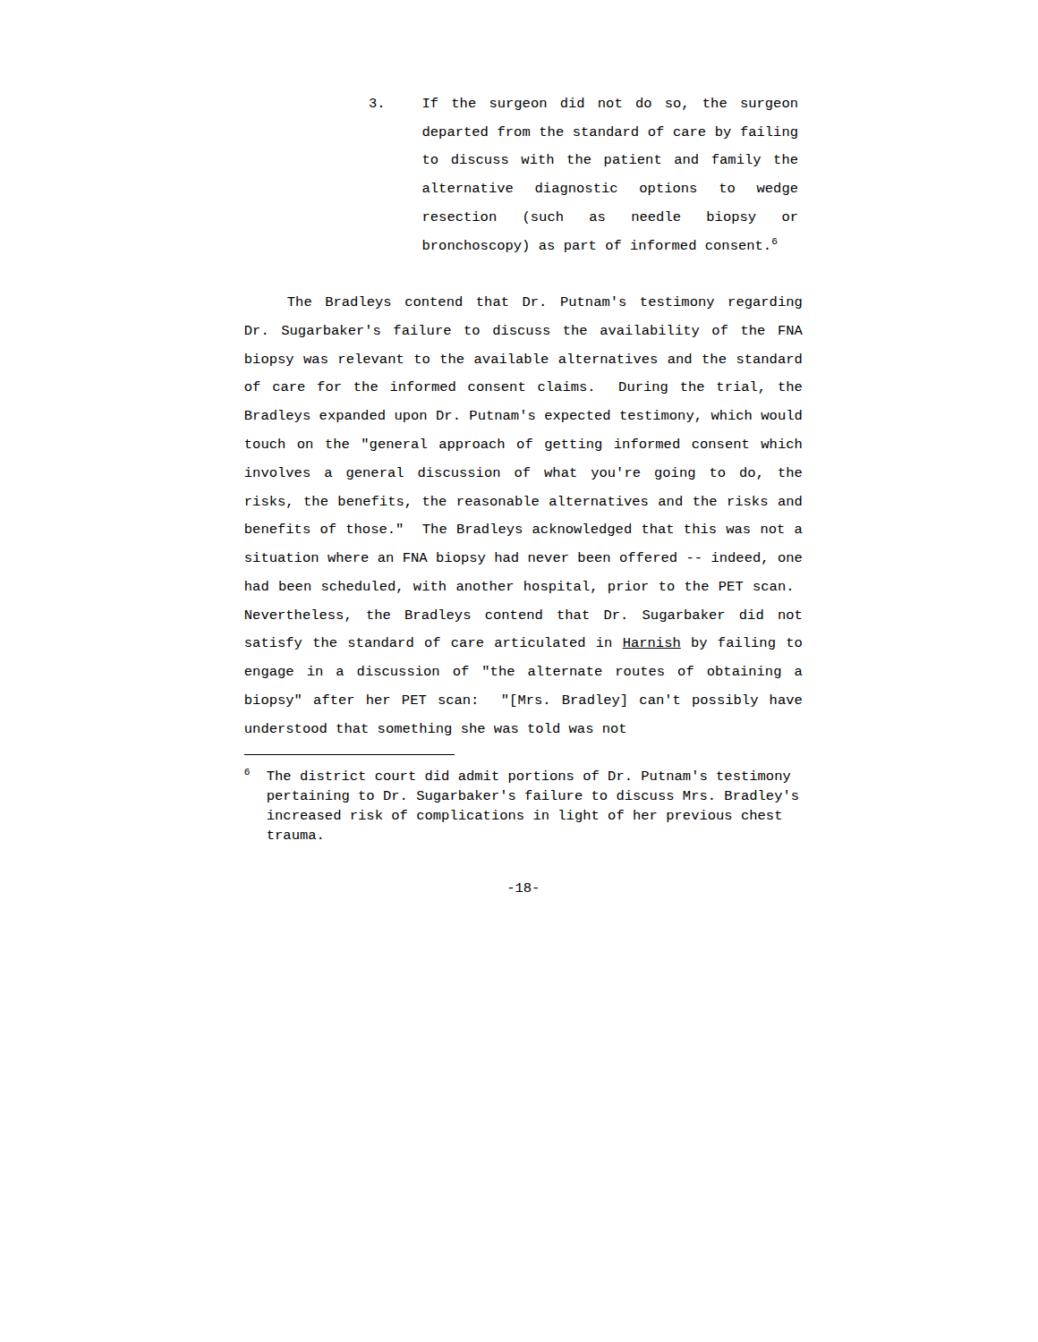3.
If the surgeon did not do so, the surgeon departed from the standard of care by failing to discuss with the patient and family the alternative diagnostic options to wedge resection (such as needle biopsy or bronchoscopy) as part of informed consent.6
The Bradleys contend that Dr. Putnam's testimony regarding Dr. Sugarbaker's failure to discuss the availability of the FNA biopsy was relevant to the available alternatives and the standard of care for the informed consent claims. During the trial, the Bradleys expanded upon Dr. Putnam's expected testimony, which would touch on the "general approach of getting informed consent which involves a general discussion of what you're going to do, the risks, the benefits, the reasonable alternatives and the risks and benefits of those." The Bradleys acknowledged that this was not a situation where an FNA biopsy had never been offered -- indeed, one had been scheduled, with another hospital, prior to the PET scan. Nevertheless, the Bradleys contend that Dr. Sugarbaker did not satisfy the standard of care articulated in Harnish by failing to engage in a discussion of "the alternate routes of obtaining a biopsy" after her PET scan: "[Mrs. Bradley] can't possibly have understood that something she was told was not
6
The district court did admit portions of Dr. Putnam's testimony pertaining to Dr. Sugarbaker's failure to discuss Mrs. Bradley's increased risk of complications in light of her previous chest trauma.
-18-